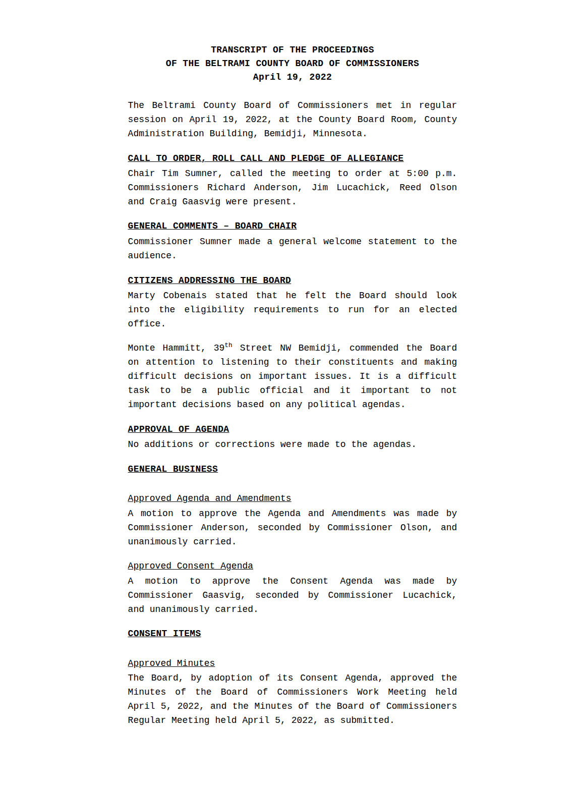TRANSCRIPT OF THE PROCEEDINGS OF THE BELTRAMI COUNTY BOARD OF COMMISSIONERS April 19, 2022
The Beltrami County Board of Commissioners met in regular session on April 19, 2022, at the County Board Room, County Administration Building, Bemidji, Minnesota.
CALL TO ORDER, ROLL CALL AND PLEDGE OF ALLEGIANCE
Chair Tim Sumner, called the meeting to order at 5:00 p.m. Commissioners Richard Anderson, Jim Lucachick, Reed Olson and Craig Gaasvig were present.
GENERAL COMMENTS – BOARD CHAIR
Commissioner Sumner made a general welcome statement to the audience.
CITIZENS ADDRESSING THE BOARD
Marty Cobenais stated that he felt the Board should look into the eligibility requirements to run for an elected office.
Monte Hammitt, 39th Street NW Bemidji, commended the Board on attention to listening to their constituents and making difficult decisions on important issues. It is a difficult task to be a public official and it important to not important decisions based on any political agendas.
APPROVAL OF AGENDA
No additions or corrections were made to the agendas.
GENERAL BUSINESS
Approved Agenda and Amendments
A motion to approve the Agenda and Amendments was made by Commissioner Anderson, seconded by Commissioner Olson, and unanimously carried.
Approved Consent Agenda
A motion to approve the Consent Agenda was made by Commissioner Gaasvig, seconded by Commissioner Lucachick, and unanimously carried.
CONSENT ITEMS
Approved Minutes
The Board, by adoption of its Consent Agenda, approved the Minutes of the Board of Commissioners Work Meeting held April 5, 2022, and the Minutes of the Board of Commissioners Regular Meeting held April 5, 2022, as submitted.